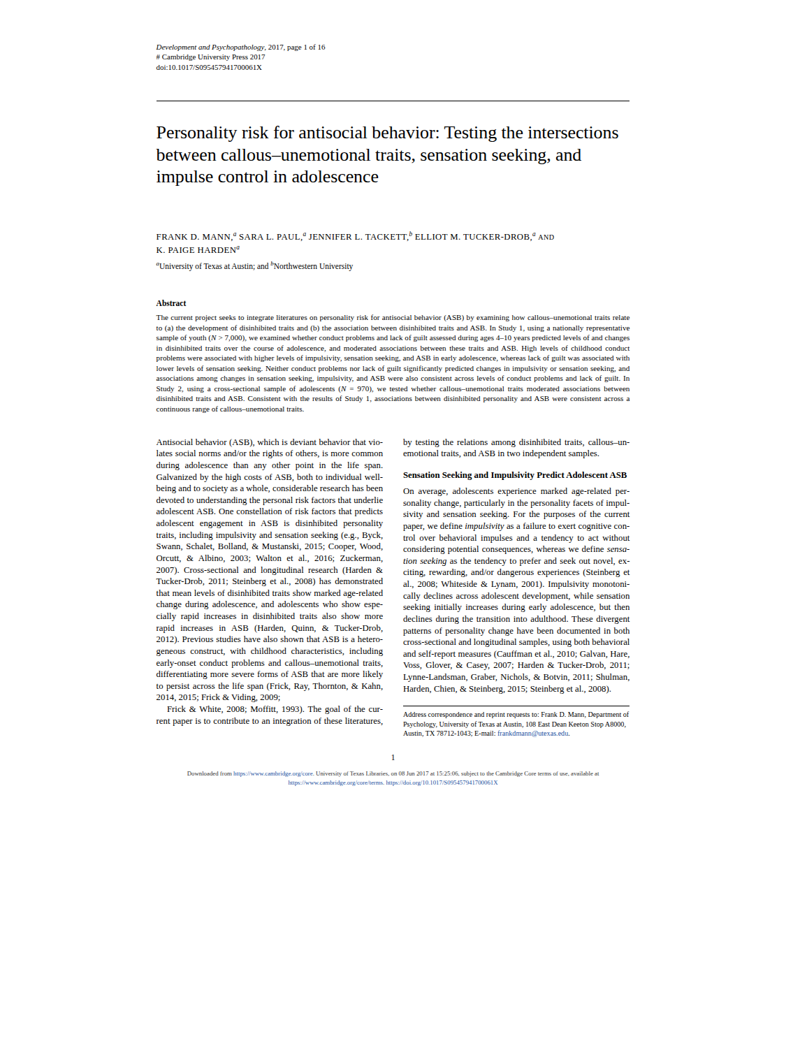Development and Psychopathology, 2017, page 1 of 16
# Cambridge University Press 2017
doi:10.1017/S095457941700061X
Personality risk for antisocial behavior: Testing the intersections between callous–unemotional traits, sensation seeking, and impulse control in adolescence
FRANK D. MANN,a SARA L. PAUL,a JENNIFER L. TACKETT,b ELLIOT M. TUCKER-DROB,a AND
K. PAIGE HARDENa
a University of Texas at Austin; and b Northwestern University
Abstract
The current project seeks to integrate literatures on personality risk for antisocial behavior (ASB) by examining how callous–unemotional traits relate to (a) the development of disinhibited traits and (b) the association between disinhibited traits and ASB. In Study 1, using a nationally representative sample of youth (N > 7,000), we examined whether conduct problems and lack of guilt assessed during ages 4–10 years predicted levels of and changes in disinhibited traits over the course of adolescence, and moderated associations between these traits and ASB. High levels of childhood conduct problems were associated with higher levels of impulsivity, sensation seeking, and ASB in early adolescence, whereas lack of guilt was associated with lower levels of sensation seeking. Neither conduct problems nor lack of guilt significantly predicted changes in impulsivity or sensation seeking, and associations among changes in sensation seeking, impulsivity, and ASB were also consistent across levels of conduct problems and lack of guilt. In Study 2, using a cross-sectional sample of adolescents (N = 970), we tested whether callous–unemotional traits moderated associations between disinhibited traits and ASB. Consistent with the results of Study 1, associations between disinhibited personality and ASB were consistent across a continuous range of callous–unemotional traits.
Antisocial behavior (ASB), which is deviant behavior that violates social norms and/or the rights of others, is more common during adolescence than any other point in the life span. Galvanized by the high costs of ASB, both to individual well-being and to society as a whole, considerable research has been devoted to understanding the personal risk factors that underlie adolescent ASB. One constellation of risk factors that predicts adolescent engagement in ASB is disinhibited personality traits, including impulsivity and sensation seeking (e.g., Byck, Swann, Schalet, Bolland, & Mustanski, 2015; Cooper, Wood, Orcutt, & Albino, 2003; Walton et al., 2016; Zuckerman, 2007). Cross-sectional and longitudinal research (Harden & Tucker-Drob, 2011; Steinberg et al., 2008) has demonstrated that mean levels of disinhibited traits show marked age-related change during adolescence, and adolescents who show especially rapid increases in disinhibited traits also show more rapid increases in ASB (Harden, Quinn, & Tucker-Drob, 2012). Previous studies have also shown that ASB is a heterogeneous construct, with childhood characteristics, including early-onset conduct problems and callous–unemotional traits, differentiating more severe forms of ASB that are more likely to persist across the life span (Frick, Ray, Thornton, & Kahn, 2014, 2015; Frick & Viding, 2009;
Frick & White, 2008; Moffitt, 1993). The goal of the current paper is to contribute to an integration of these literatures, by testing the relations among disinhibited traits, callous–unemotional traits, and ASB in two independent samples.
Sensation Seeking and Impulsivity Predict Adolescent ASB
On average, adolescents experience marked age-related personality change, particularly in the personality facets of impulsivity and sensation seeking. For the purposes of the current paper, we define impulsivity as a failure to exert cognitive control over behavioral impulses and a tendency to act without considering potential consequences, whereas we define sensation seeking as the tendency to prefer and seek out novel, exciting, rewarding, and/or dangerous experiences (Steinberg et al., 2008; Whiteside & Lynam, 2001). Impulsivity monotonically declines across adolescent development, while sensation seeking initially increases during early adolescence, but then declines during the transition into adulthood. These divergent patterns of personality change have been documented in both cross-sectional and longitudinal samples, using both behavioral and self-report measures (Cauffman et al., 2010; Galvan, Hare, Voss, Glover, & Casey, 2007; Harden & Tucker-Drob, 2011; Lynne-Landsman, Graber, Nichols, & Botvin, 2011; Shulman, Harden, Chien, & Steinberg, 2015; Steinberg et al., 2008).
Address correspondence and reprint requests to: Frank D. Mann, Department of Psychology, University of Texas at Austin, 108 East Dean Keeton Stop A8000, Austin, TX 78712-1043; E-mail: frankdmann@utexas.edu.
1
Downloaded from https://www.cambridge.org/core. University of Texas Libraries, on 08 Jun 2017 at 15:25:06, subject to the Cambridge Core terms of use, available at
https://www.cambridge.org/core/terms. https://doi.org/10.1017/S095457941700061X